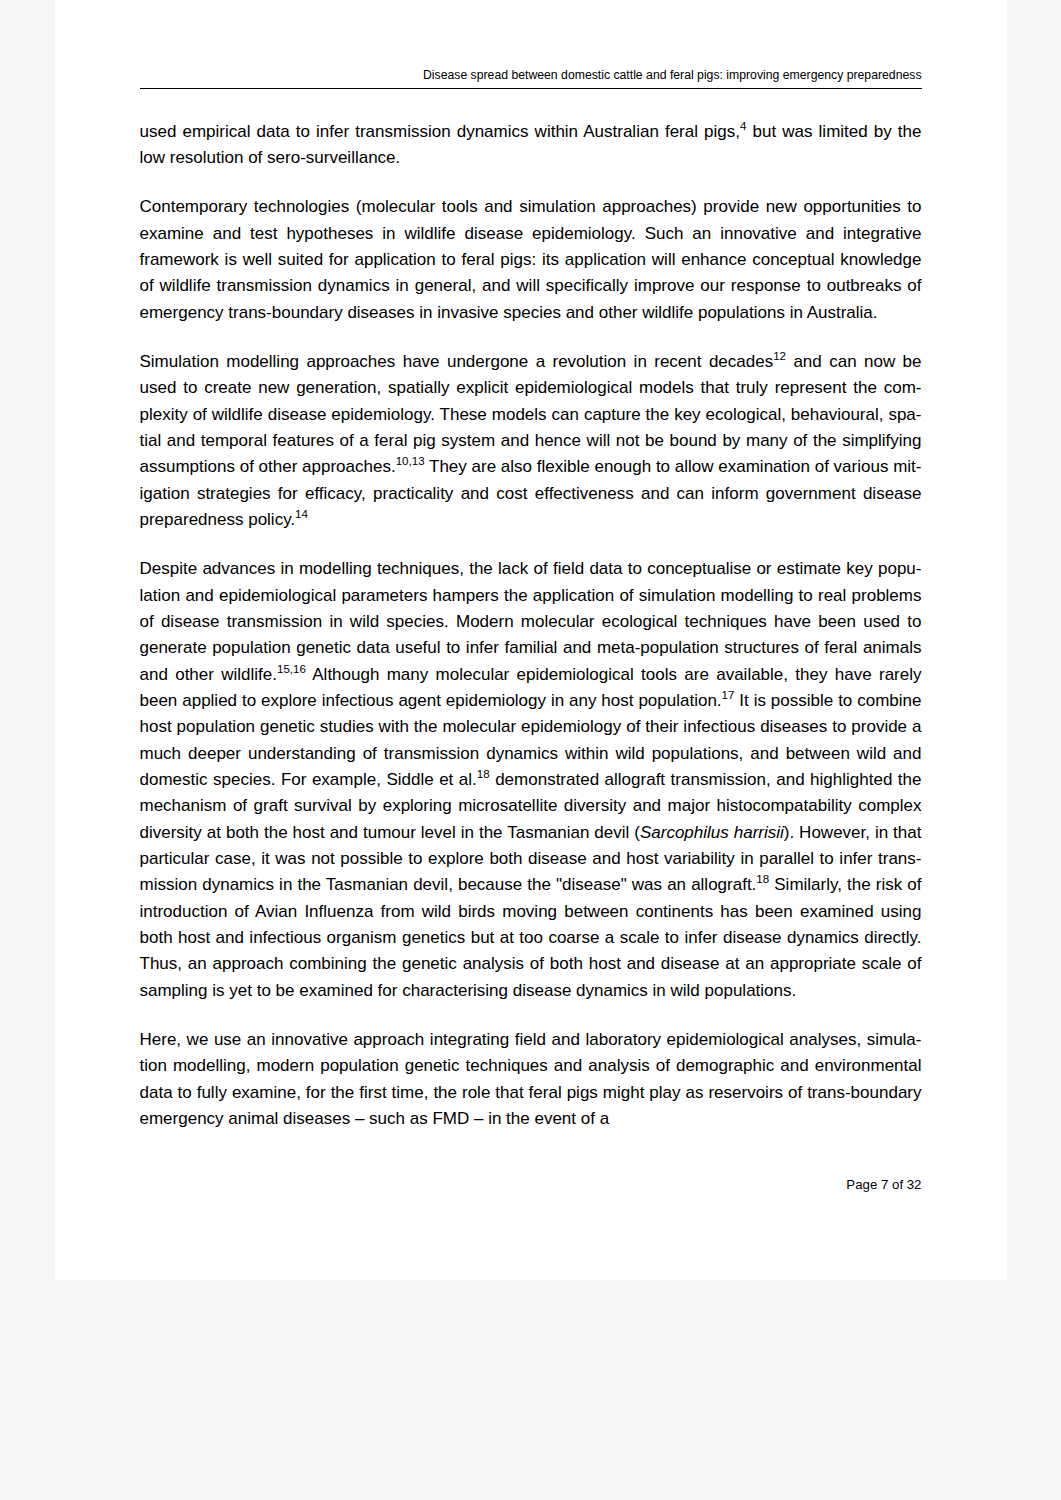Disease spread between domestic cattle and feral pigs: improving emergency preparedness
used empirical data to infer transmission dynamics within Australian feral pigs,4 but was limited by the low resolution of sero-surveillance.
Contemporary technologies (molecular tools and simulation approaches) provide new opportunities to examine and test hypotheses in wildlife disease epidemiology. Such an innovative and integrative framework is well suited for application to feral pigs: its application will enhance conceptual knowledge of wildlife transmission dynamics in general, and will specifically improve our response to outbreaks of emergency trans-boundary diseases in invasive species and other wildlife populations in Australia.
Simulation modelling approaches have undergone a revolution in recent decades12 and can now be used to create new generation, spatially explicit epidemiological models that truly represent the complexity of wildlife disease epidemiology. These models can capture the key ecological, behavioural, spatial and temporal features of a feral pig system and hence will not be bound by many of the simplifying assumptions of other approaches.10,13 They are also flexible enough to allow examination of various mitigation strategies for efficacy, practicality and cost effectiveness and can inform government disease preparedness policy.14
Despite advances in modelling techniques, the lack of field data to conceptualise or estimate key population and epidemiological parameters hampers the application of simulation modelling to real problems of disease transmission in wild species. Modern molecular ecological techniques have been used to generate population genetic data useful to infer familial and meta-population structures of feral animals and other wildlife.15,16 Although many molecular epidemiological tools are available, they have rarely been applied to explore infectious agent epidemiology in any host population.17 It is possible to combine host population genetic studies with the molecular epidemiology of their infectious diseases to provide a much deeper understanding of transmission dynamics within wild populations, and between wild and domestic species. For example, Siddle et al.18 demonstrated allograft transmission, and highlighted the mechanism of graft survival by exploring microsatellite diversity and major histocompatability complex diversity at both the host and tumour level in the Tasmanian devil (Sarcophilus harrisii). However, in that particular case, it was not possible to explore both disease and host variability in parallel to infer transmission dynamics in the Tasmanian devil, because the "disease" was an allograft.18 Similarly, the risk of introduction of Avian Influenza from wild birds moving between continents has been examined using both host and infectious organism genetics but at too coarse a scale to infer disease dynamics directly. Thus, an approach combining the genetic analysis of both host and disease at an appropriate scale of sampling is yet to be examined for characterising disease dynamics in wild populations.
Here, we use an innovative approach integrating field and laboratory epidemiological analyses, simulation modelling, modern population genetic techniques and analysis of demographic and environmental data to fully examine, for the first time, the role that feral pigs might play as reservoirs of trans-boundary emergency animal diseases – such as FMD – in the event of a
Page 7 of 32